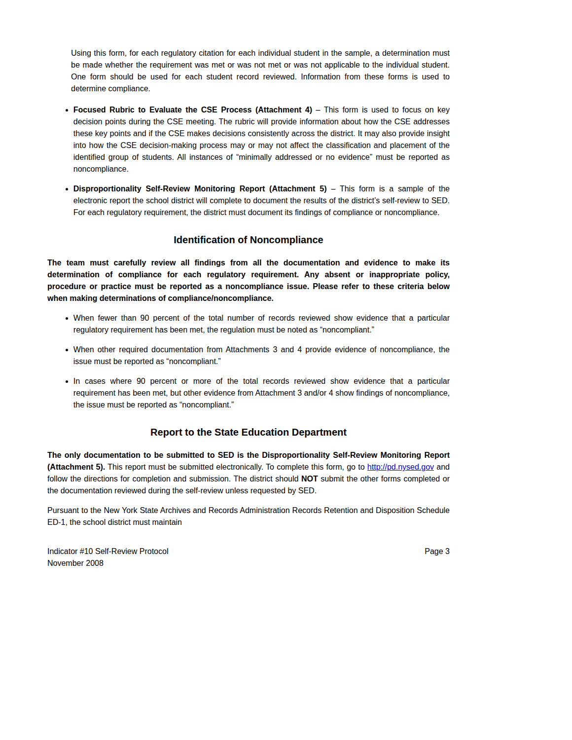Using this form, for each regulatory citation for each individual student in the sample, a determination must be made whether the requirement was met or was not met or was not applicable to the individual student. One form should be used for each student record reviewed. Information from these forms is used to determine compliance.
Focused Rubric to Evaluate the CSE Process (Attachment 4) – This form is used to focus on key decision points during the CSE meeting. The rubric will provide information about how the CSE addresses these key points and if the CSE makes decisions consistently across the district. It may also provide insight into how the CSE decision-making process may or may not affect the classification and placement of the identified group of students. All instances of “minimally addressed or no evidence” must be reported as noncompliance.
Disproportionality Self-Review Monitoring Report (Attachment 5) – This form is a sample of the electronic report the school district will complete to document the results of the district’s self-review to SED. For each regulatory requirement, the district must document its findings of compliance or noncompliance.
Identification of Noncompliance
The team must carefully review all findings from all the documentation and evidence to make its determination of compliance for each regulatory requirement. Any absent or inappropriate policy, procedure or practice must be reported as a noncompliance issue. Please refer to these criteria below when making determinations of compliance/noncompliance.
When fewer than 90 percent of the total number of records reviewed show evidence that a particular regulatory requirement has been met, the regulation must be noted as “noncompliant.”
When other required documentation from Attachments 3 and 4 provide evidence of noncompliance, the issue must be reported as “noncompliant.”
In cases where 90 percent or more of the total records reviewed show evidence that a particular requirement has been met, but other evidence from Attachment 3 and/or 4 show findings of noncompliance, the issue must be reported as “noncompliant.”
Report to the State Education Department
The only documentation to be submitted to SED is the Disproportionality Self-Review Monitoring Report (Attachment 5). This report must be submitted electronically. To complete this form, go to http://pd.nysed.gov and follow the directions for completion and submission. The district should NOT submit the other forms completed or the documentation reviewed during the self-review unless requested by SED.
Pursuant to the New York State Archives and Records Administration Records Retention and Disposition Schedule ED-1, the school district must maintain
Indicator #10 Self-Review Protocol
November 2008
Page 3